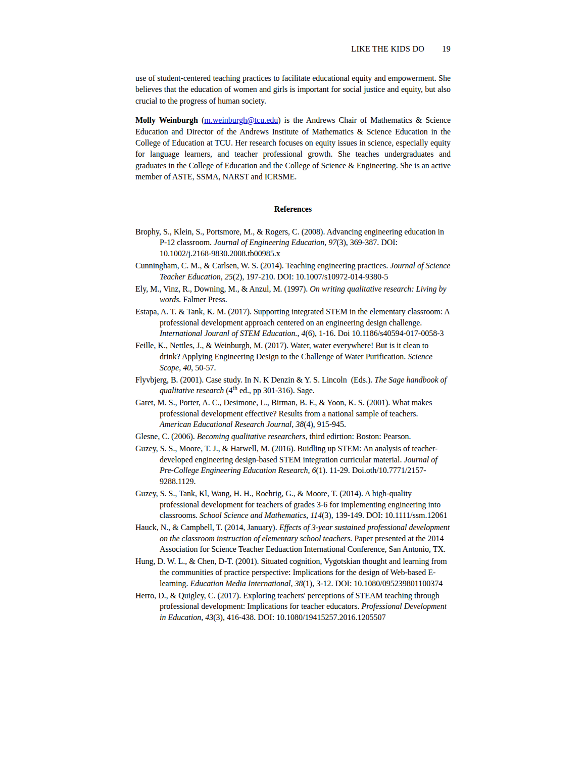LIKE THE KIDS DO19
use of student-centered teaching practices to facilitate educational equity and empowerment. She believes that the education of women and girls is important for social justice and equity, but also crucial to the progress of human society.
Molly Weinburgh (m.weinburgh@tcu.edu) is the Andrews Chair of Mathematics & Science Education and Director of the Andrews Institute of Mathematics & Science Education in the College of Education at TCU. Her research focuses on equity issues in science, especially equity for language learners, and teacher professional growth. She teaches undergraduates and graduates in the College of Education and the College of Science & Engineering. She is an active member of ASTE, SSMA, NARST and ICRSME.
References
Brophy, S., Klein, S., Portsmore, M., & Rogers, C. (2008). Advancing engineering education in P-12 classroom. Journal of Engineering Education, 97(3), 369-387. DOI: 10.1002/j.2168-9830.2008.tb00985.x
Cunningham, C. M., & Carlsen, W. S. (2014). Teaching engineering practices. Journal of Science Teacher Education, 25(2), 197-210. DOI: 10.1007/s10972-014-9380-5
Ely, M., Vinz, R., Downing, M., & Anzul, M. (1997). On writing qualitative research: Living by words. Falmer Press.
Estapa, A. T. & Tank, K. M. (2017). Supporting integrated STEM in the elementary classroom: A professional development approach centered on an engineering design challenge. International Jouranl of STEM Education., 4(6), 1-16. Doi 10.1186/s40594-017-0058-3
Feille, K., Nettles, J., & Weinburgh, M. (2017). Water, water everywhere! But is it clean to drink? Applying Engineering Design to the Challenge of Water Purification. Science Scope, 40, 50-57.
Flyvbjerg, B. (2001). Case study. In N. K Denzin & Y. S. Lincoln (Eds.). The Sage handbook of qualitative research (4th ed., pp 301-316). Sage.
Garet, M. S., Porter, A. C., Desimone, L., Birman, B. F., & Yoon, K. S. (2001). What makes professional development effective? Results from a national sample of teachers. American Educational Research Journal, 38(4), 915-945.
Glesne, C. (2006). Becoming qualitative researchers, third edirtion: Boston: Pearson.
Guzey, S. S., Moore, T. J., & Harwell, M. (2016). Buidling up STEM: An analysis of teacher-developed engineering design-based STEM integration curricular material. Journal of Pre-College Engineering Education Research, 6(1). 11-29. Doi.oth/10.7771/2157-9288.1129.
Guzey, S. S., Tank, Kl, Wang, H. H., Roehrig, G., & Moore, T. (2014). A high-quality professional development for teachers of grades 3-6 for implementing engineering into classrooms. School Science and Mathematics, 114(3), 139-149. DOI: 10.1111/ssm.12061
Hauck, N., & Campbell, T. (2014, January). Effects of 3-year sustained professional development on the classroom instruction of elementary school teachers. Paper presented at the 2014 Association for Science Teacher Eeduaction International Conference, San Antonio, TX.
Hung, D. W. L., & Chen, D-T. (2001). Situated cognition, Vygotskian thought and learning from the communities of practice perspective: Implications for the design of Web-based E-learning. Education Media International, 38(1), 3-12. DOI: 10.1080/095239801100374
Herro, D., & Quigley, C. (2017). Exploring teachers' perceptions of STEAM teaching through professional development: Implications for teacher educators. Professional Development in Education, 43(3), 416-438. DOI: 10.1080/19415257.2016.1205507